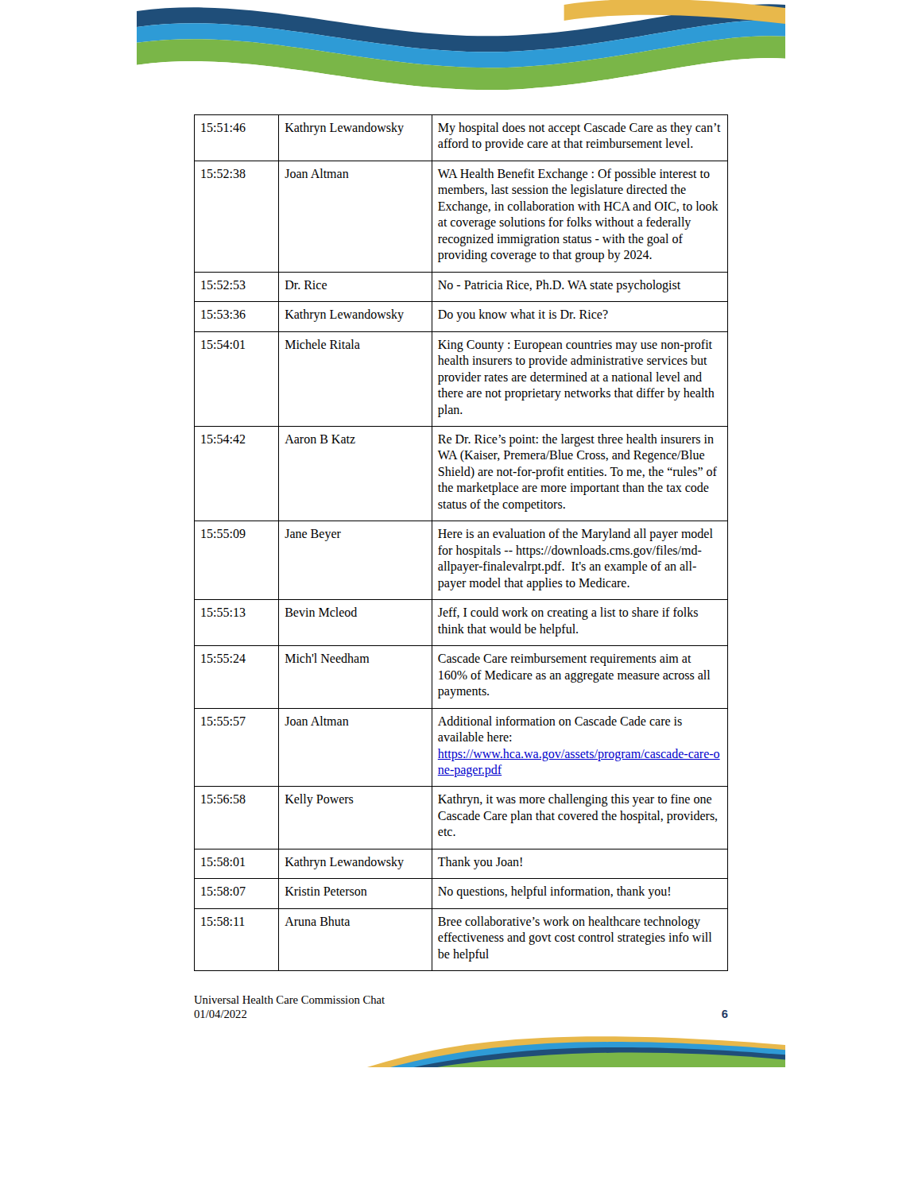| 15:51:46 | Kathryn Lewandowsky | My hospital does not accept Cascade Care as they can’t afford to provide care at that reimbursement level. |
| 15:52:38 | Joan Altman | WA Health Benefit Exchange : Of possible interest to members, last session the legislature directed the Exchange, in collaboration with HCA and OIC, to look at coverage solutions for folks without a federally recognized immigration status - with the goal of providing coverage to that group by 2024. |
| 15:52:53 | Dr. Rice | No - Patricia Rice, Ph.D. WA state psychologist |
| 15:53:36 | Kathryn Lewandowsky | Do you know what it is Dr. Rice? |
| 15:54:01 | Michele Ritala | King County : European countries may use non-profit health insurers to provide administrative services but provider rates are determined at a national level and there are not proprietary networks that differ by health plan. |
| 15:54:42 | Aaron B Katz | Re Dr. Rice’s point: the largest three health insurers in WA (Kaiser, Premera/Blue Cross, and Regence/Blue Shield) are not-for-profit entities. To me, the “rules” of the marketplace are more important than the tax code status of the competitors. |
| 15:55:09 | Jane Beyer | Here is an evaluation of the Maryland all payer model for hospitals -- https://downloads.cms.gov/files/md-allpayer-finalevalrpt.pdf. It's an example of an all-payer model that applies to Medicare. |
| 15:55:13 | Bevin Mcleod | Jeff, I could work on creating a list to share if folks think that would be helpful. |
| 15:55:24 | Mich'l Needham | Cascade Care reimbursement requirements aim at 160% of Medicare as an aggregate measure across all payments. |
| 15:55:57 | Joan Altman | Additional information on Cascade Cade care is available here: https://www.hca.wa.gov/assets/program/cascade-care-one-pager.pdf |
| 15:56:58 | Kelly Powers | Kathryn, it was more challenging this year to fine one Cascade Care plan that covered the hospital, providers, etc. |
| 15:58:01 | Kathryn Lewandowsky | Thank you Joan! |
| 15:58:07 | Kristin Peterson | No questions, helpful information, thank you! |
| 15:58:11 | Aruna Bhuta | Bree collaborative’s work on healthcare technology effectiveness and govt cost control strategies info will be helpful |
Universal Health Care Commission Chat
01/04/2022
6